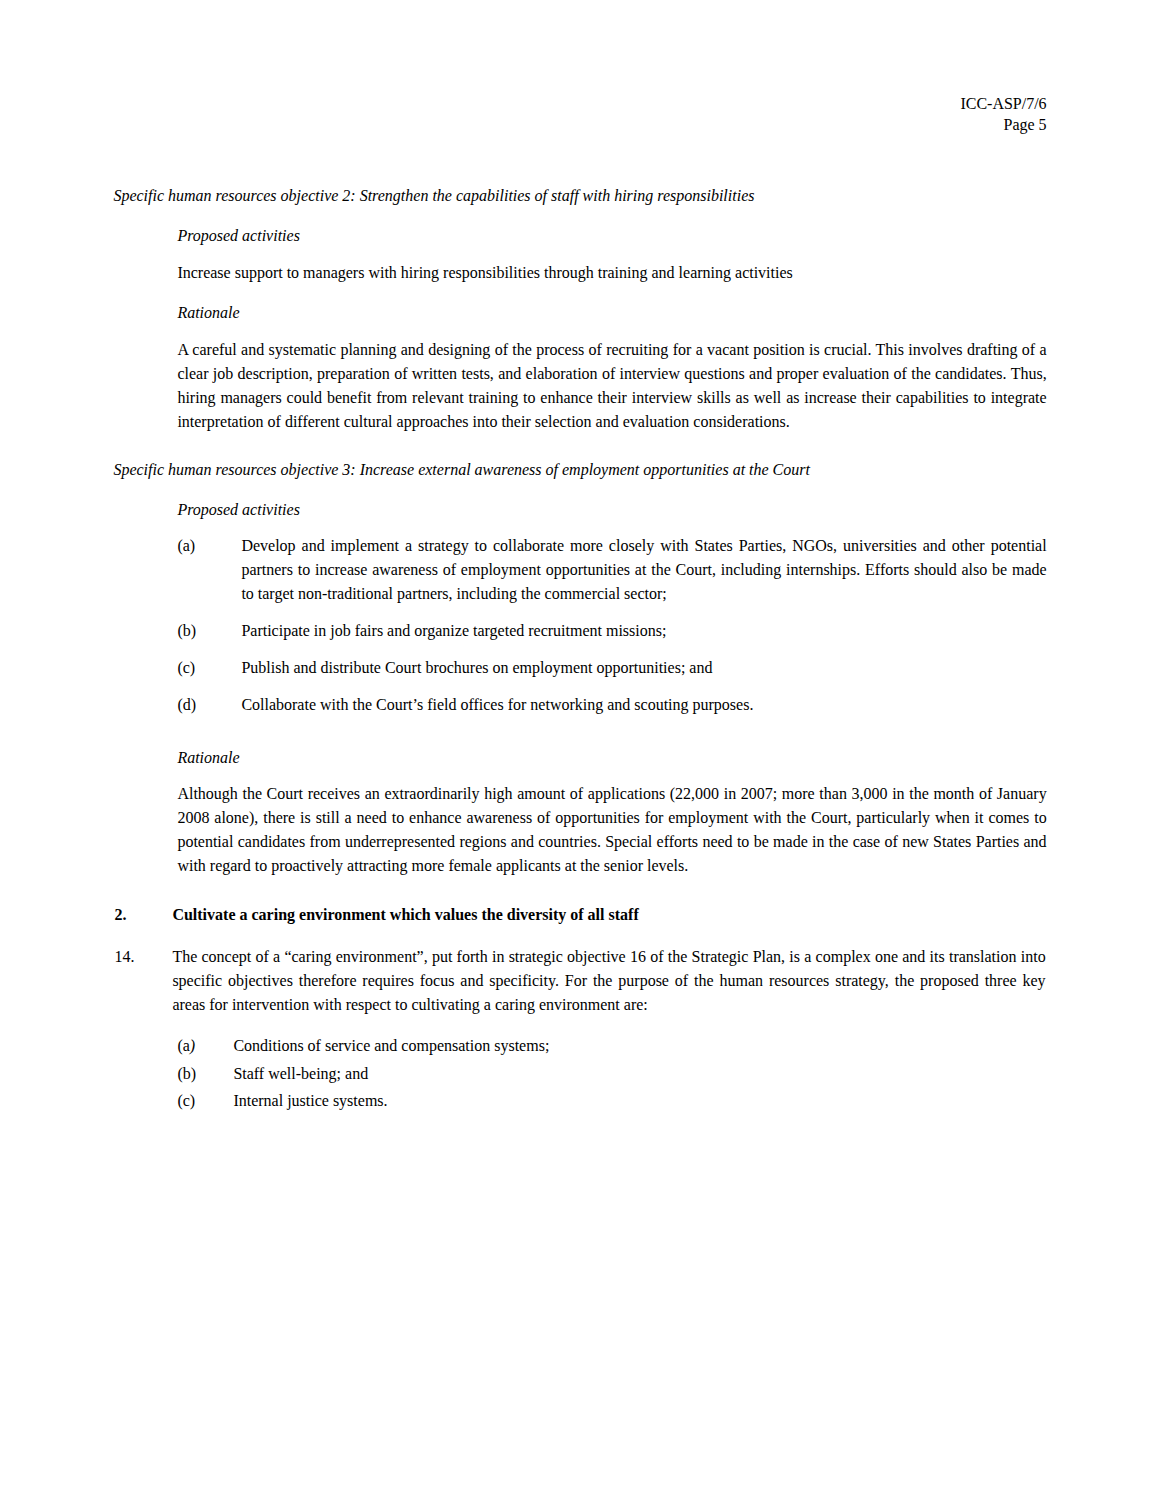ICC-ASP/7/6
Page 5
Specific human resources objective 2: Strengthen the capabilities of staff with hiring responsibilities
Proposed activities
Increase support to managers with hiring responsibilities through training and learning activities
Rationale
A careful and systematic planning and designing of the process of recruiting for a vacant position is crucial. This involves drafting of a clear job description, preparation of written tests, and elaboration of interview questions and proper evaluation of the candidates. Thus, hiring managers could benefit from relevant training to enhance their interview skills as well as increase their capabilities to integrate interpretation of different cultural approaches into their selection and evaluation considerations.
Specific human resources objective 3: Increase external awareness of employment opportunities at the Court
Proposed activities
| (a) | Develop and implement a strategy to collaborate more closely with States Parties, NGOs, universities and other potential partners to increase awareness of employment opportunities at the Court, including internships. Efforts should also be made to target non-traditional partners, including the commercial sector; |
| (b) | Participate in job fairs and organize targeted recruitment missions; |
| (c) | Publish and distribute Court brochures on employment opportunities; and |
| (d) | Collaborate with the Court’s field offices for networking and scouting purposes. |
Rationale
Although the Court receives an extraordinarily high amount of applications (22,000 in 2007; more than 3,000 in the month of January 2008 alone), there is still a need to enhance awareness of opportunities for employment with the Court, particularly when it comes to potential candidates from underrepresented regions and countries. Special efforts need to be made in the case of new States Parties and with regard to proactively attracting more female applicants at the senior levels.
| 2. | Cultivate a caring environment which values the diversity of all staff |
| 14. | The concept of a “caring environment”, put forth in strategic objective 16 of the Strategic Plan, is a complex one and its translation into specific objectives therefore requires focus and specificity. For the purpose of the human resources strategy, the proposed three key areas for intervention with respect to cultivating a caring environment are: |
| (a ) | Conditions of service and compensation systems; |
| (b) | Staff well-being; and |
| (c) | Internal justice systems. |